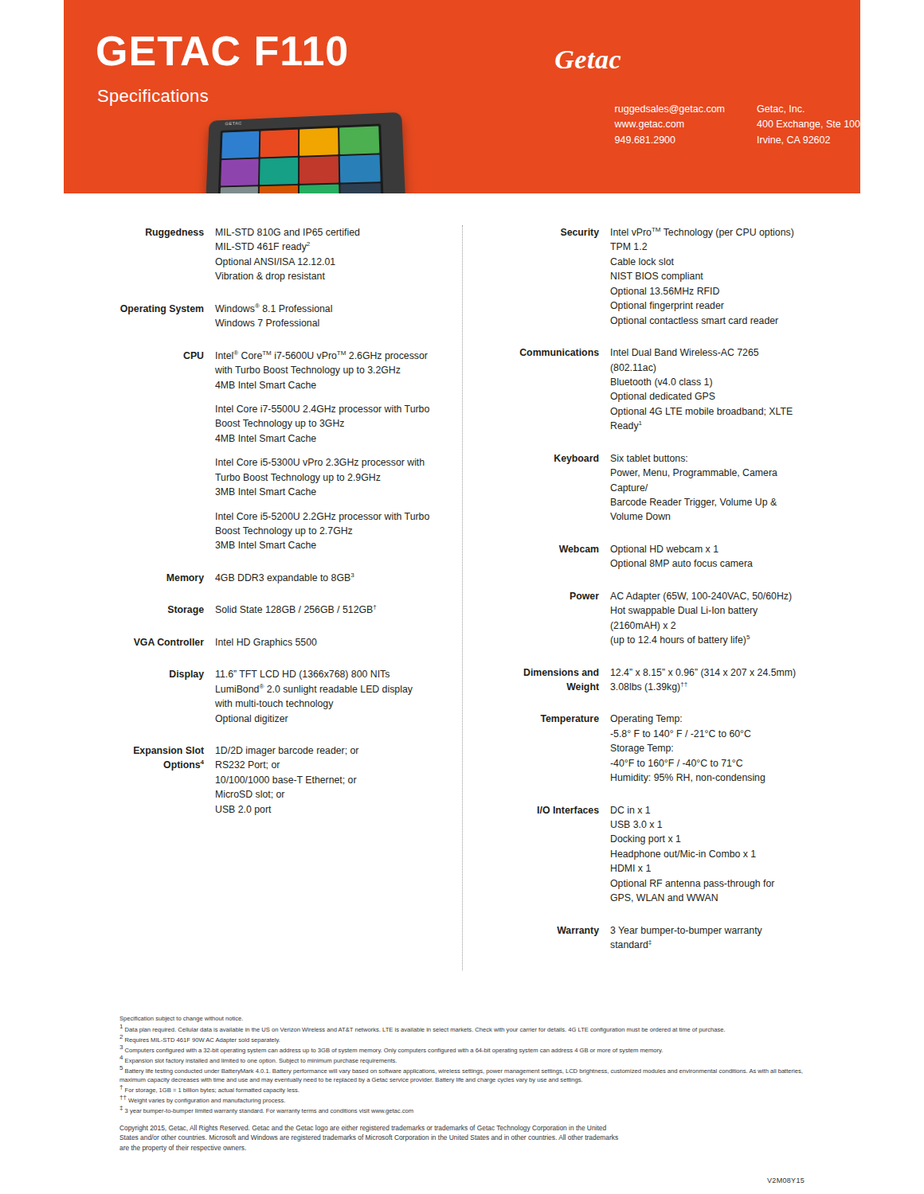GETAC F110
Specifications
Getac
ruggedsales@getac.com
www.getac.com
949.681.2900
Getac, Inc.
400 Exchange, Ste 100
Irvine, CA 92602
GETAC
Ruggedness
MIL-STD 810G and IP65 certified
MIL-STD 461F ready2
Optional ANSI/ISA 12.12.01
Vibration & drop resistant
Operating System
Windows® 8.1 Professional
Windows 7 Professional
CPU
Intel® CoreTM i7-5600U vProTM 2.6GHz processor with Turbo Boost Technology up to 3.2GHz
4MB Intel Smart Cache
Intel Core i7-5500U 2.4GHz processor with Turbo Boost Technology up to 3GHz
4MB Intel Smart Cache
Intel Core i5-5300U vPro 2.3GHz processor with Turbo Boost Technology up to 2.9GHz
3MB Intel Smart Cache
Intel Core i5-5200U 2.2GHz processor with Turbo Boost Technology up to 2.7GHz
3MB Intel Smart Cache
Memory
4GB DDR3 expandable to 8GB3
Storage
Solid State 128GB / 256GB / 512GB†
VGA Controller
Intel HD Graphics 5500
Display
11.6” TFT LCD HD (1366x768) 800 NITs
LumiBond® 2.0 sunlight readable LED display with multi-touch technology
Optional digitizer
Expansion Slot
Options4
1D/2D imager barcode reader; or
RS232 Port; or
10/100/1000 base-T Ethernet; or
MicroSD slot; or
USB 2.0 port
Security
Intel vProTM Technology (per CPU options)
TPM 1.2
Cable lock slot
NIST BIOS compliant
Optional 13.56MHz RFID
Optional fingerprint reader
Optional contactless smart card reader
Communications
Intel Dual Band Wireless-AC 7265 (802.11ac)
Bluetooth (v4.0 class 1)
Optional dedicated GPS
Optional 4G LTE mobile broadband; XLTE Ready1
Keyboard
Six tablet buttons:
Power, Menu, Programmable, Camera Capture/
Barcode Reader Trigger, Volume Up & Volume Down
Webcam
Optional HD webcam x 1
Optional 8MP auto focus camera
Power
AC Adapter (65W, 100-240VAC, 50/60Hz)
Hot swappable Dual Li-Ion battery (2160mAH) x 2
(up to 12.4 hours of battery life)5
Dimensions and
Weight
12.4” x 8.15” x 0.96” (314 x 207 x 24.5mm)
3.08lbs (1.39kg)††
Temperature
Operating Temp:
-5.8° F to 140° F / -21°C to 60°C
Storage Temp:
-40°F to 160°F / -40°C to 71°C
Humidity: 95% RH, non-condensing
I/O Interfaces
DC in x 1
USB 3.0 x 1
Docking port x 1
Headphone out/Mic-in Combo x 1
HDMI x 1
Optional RF antenna pass-through for
GPS, WLAN and WWAN
Warranty
3 Year bumper-to-bumper warranty standard‡
Specification subject to change without notice.
1 Data plan required. Cellular data is available in the US on Verizon Wireless and AT&T networks. LTE is available in select markets. Check with your carrier for details. 4G LTE configuration must be ordered at time of purchase.
2 Requires MIL-STD 461F 90W AC Adapter sold separately.
3 Computers configured with a 32-bit operating system can address up to 3GB of system memory. Only computers configured with a 64-bit operating system can address 4 GB or more of system memory.
4 Expansion slot factory installed and limited to one option. Subject to minimum purchase requirements.
5 Battery life testing conducted under BatteryMark 4.0.1. Battery performance will vary based on software applications, wireless settings, power management settings, LCD brightness, customized modules and environmental conditions. As with all batteries, maximum capacity decreases with time and use and may eventually need to be replaced by a Getac service provider. Battery life and charge cycles vary by use and settings.
† For storage, 1GB = 1 billion bytes; actual formatted capacity less.
†† Weight varies by configuration and manufacturing process.
‡ 3 year bumper-to-bumper limited warranty standard. For warranty terms and conditions visit www.getac.com
Copyright 2015, Getac, All Rights Reserved. Getac and the Getac logo are either registered trademarks or trademarks of Getac Technology Corporation in the United
States and/or other countries. Microsoft and Windows are registered trademarks of Microsoft Corporation in the United States and in other countries. All other trademarks
are the property of their respective owners.
V2M08Y15